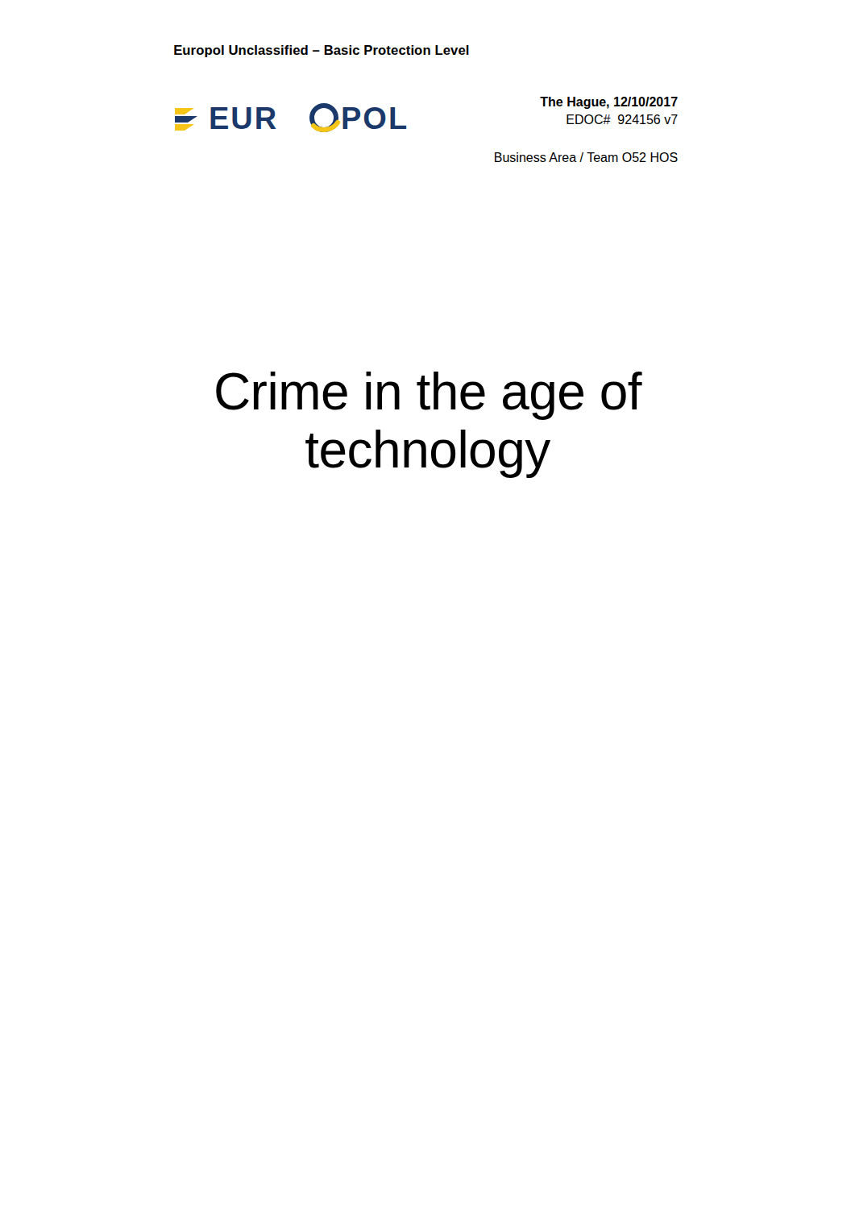Europol Unclassified – Basic Protection Level
EUR POL
The Hague, 12/10/2017
EDOC# 924156 v7
Business Area / Team O52 HOS
Crime in the age of technology